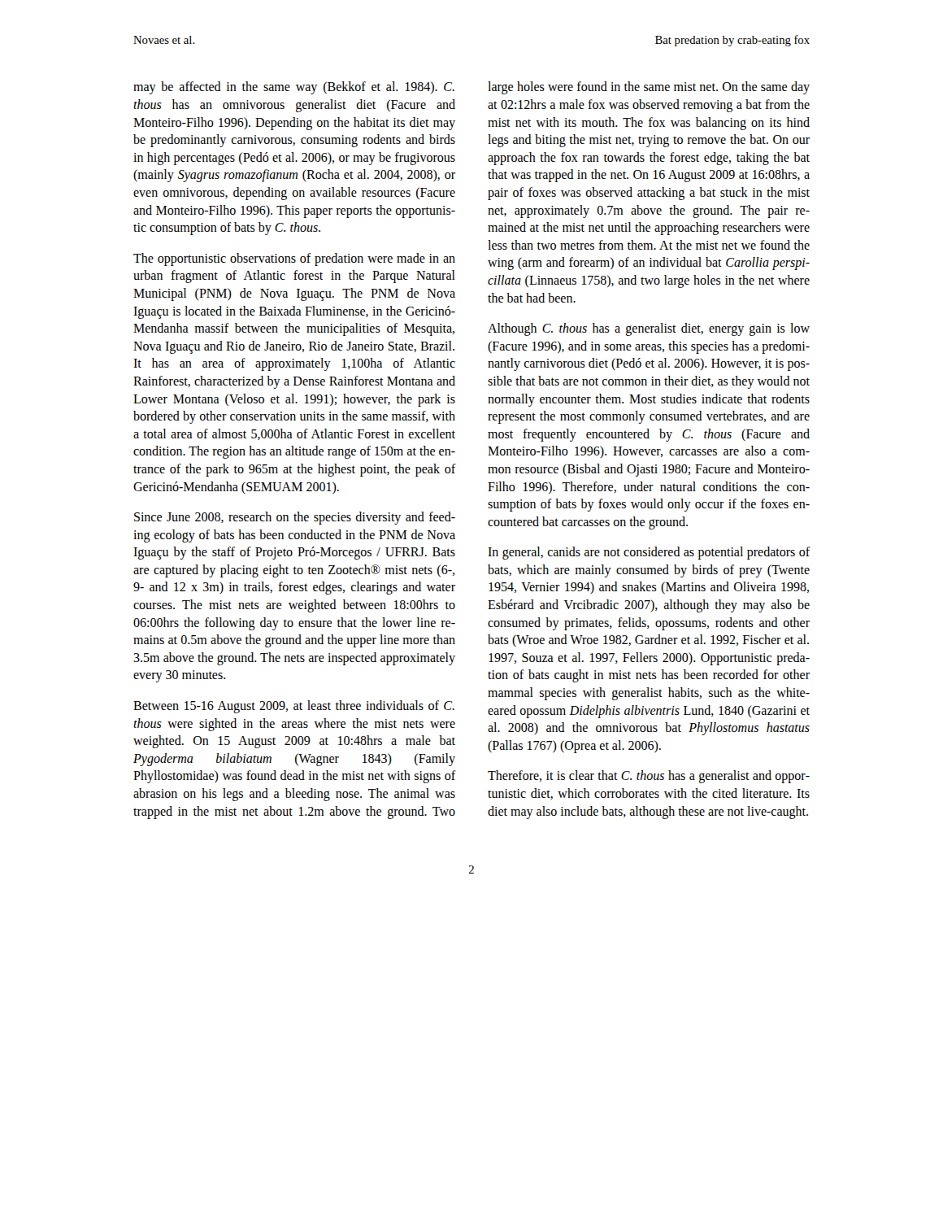Novaes et al.
Bat predation by crab-eating fox
may be affected in the same way (Bekkof et al. 1984). C. thous has an omnivorous generalist diet (Facure and Monteiro-Filho 1996). Depending on the habitat its diet may be predominantly carnivorous, consuming rodents and birds in high percentages (Pedó et al. 2006), or may be frugivorous (mainly Syagrus romazofianum (Rocha et al. 2004, 2008), or even omnivorous, depending on available resources (Facure and Monteiro-Filho 1996). This paper reports the opportunistic consumption of bats by C. thous.
The opportunistic observations of predation were made in an urban fragment of Atlantic forest in the Parque Natural Municipal (PNM) de Nova Iguaçu. The PNM de Nova Iguaçu is located in the Baixada Fluminense, in the Gericinó-Mendanha massif between the municipalities of Mesquita, Nova Iguaçu and Rio de Janeiro, Rio de Janeiro State, Brazil. It has an area of approximately 1,100ha of Atlantic Rainforest, characterized by a Dense Rainforest Montana and Lower Montana (Veloso et al. 1991); however, the park is bordered by other conservation units in the same massif, with a total area of almost 5,000ha of Atlantic Forest in excellent condition. The region has an altitude range of 150m at the entrance of the park to 965m at the highest point, the peak of Gericinó-Mendanha (SEMUAM 2001).
Since June 2008, research on the species diversity and feeding ecology of bats has been conducted in the PNM de Nova Iguaçu by the staff of Projeto Pró-Morcegos / UFRRJ. Bats are captured by placing eight to ten Zootech® mist nets (6-, 9- and 12 x 3m) in trails, forest edges, clearings and water courses. The mist nets are weighted between 18:00hrs to 06:00hrs the following day to ensure that the lower line remains at 0.5m above the ground and the upper line more than 3.5m above the ground. The nets are inspected approximately every 30 minutes.
Between 15-16 August 2009, at least three individuals of C. thous were sighted in the areas where the mist nets were weighted. On 15 August 2009 at 10:48hrs a male bat Pygoderma bilabiatum (Wagner 1843) (Family Phyllostomidae) was found dead in the mist net with signs of abrasion on his legs and a bleeding nose. The animal was trapped in the mist net about 1.2m above the ground. Two large holes were found in the same mist net. On the same day at 02:12hrs a male fox was observed removing a bat from the mist net with its mouth. The fox was balancing on its hind legs and biting the mist net, trying to remove the bat. On our approach the fox ran towards the forest edge, taking the bat that was trapped in the net. On 16 August 2009 at 16:08hrs, a pair of foxes was observed attacking a bat stuck in the mist net, approximately 0.7m above the ground. The pair remained at the mist net until the approaching researchers were less than two metres from them. At the mist net we found the wing (arm and forearm) of an individual bat Carollia perspicillata (Linnaeus 1758), and two large holes in the net where the bat had been.
Although C. thous has a generalist diet, energy gain is low (Facure 1996), and in some areas, this species has a predominantly carnivorous diet (Pedó et al. 2006). However, it is possible that bats are not common in their diet, as they would not normally encounter them. Most studies indicate that rodents represent the most commonly consumed vertebrates, and are most frequently encountered by C. thous (Facure and Monteiro-Filho 1996). However, carcasses are also a common resource (Bisbal and Ojasti 1980; Facure and Monteiro-Filho 1996). Therefore, under natural conditions the consumption of bats by foxes would only occur if the foxes encountered bat carcasses on the ground.
In general, canids are not considered as potential predators of bats, which are mainly consumed by birds of prey (Twente 1954, Vernier 1994) and snakes (Martins and Oliveira 1998, Esbérard and Vrcibradic 2007), although they may also be consumed by primates, felids, opossums, rodents and other bats (Wroe and Wroe 1982, Gardner et al. 1992, Fischer et al. 1997, Souza et al. 1997, Fellers 2000). Opportunistic predation of bats caught in mist nets has been recorded for other mammal species with generalist habits, such as the white-eared opossum Didelphis albiventris Lund, 1840 (Gazarini et al. 2008) and the omnivorous bat Phyllostomus hastatus (Pallas 1767) (Oprea et al. 2006).
Therefore, it is clear that C. thous has a generalist and opportunistic diet, which corroborates with the cited literature. Its diet may also include bats, although these are not live-caught.
2